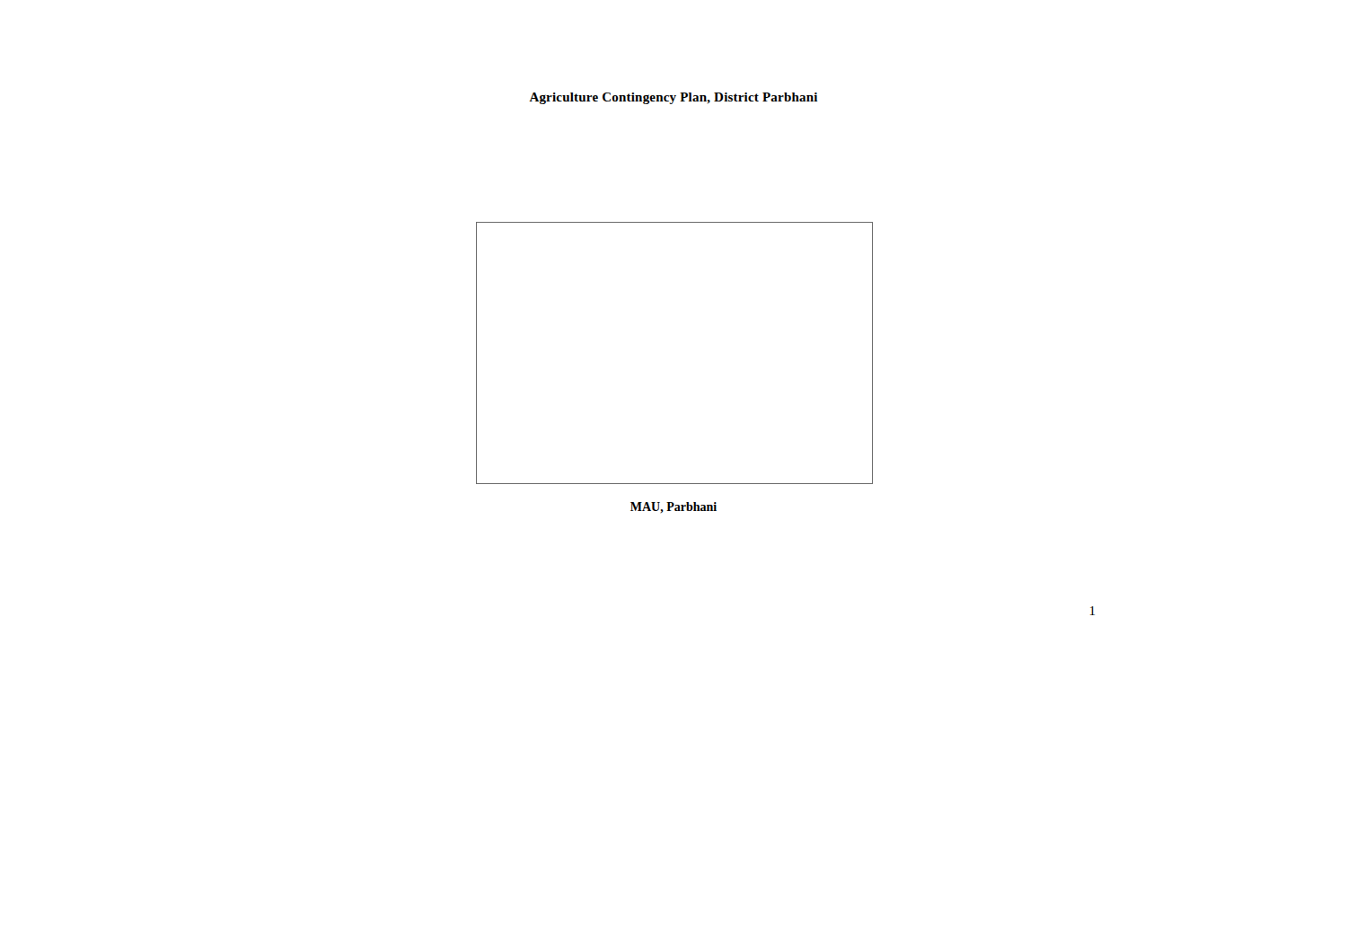Agriculture Contingency Plan, District Parbhani
MAU, Parbhani
1